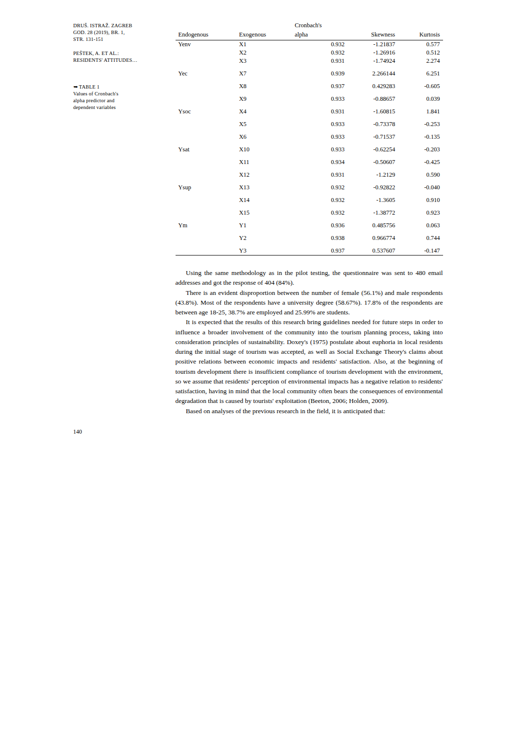DRUŠ. ISTRAŽ. ZAGREB
GOD. 28 (2019), BR. 1,
STR. 131-151
PEŠTEK, A. ET AL.:
RESIDENTS' ATTITUDES…
➥ TABLE 1
Values of Cronbach's
alpha predictor and
dependent variables
| | | Cronbach's | | |
| --- | --- | --- | --- | --- |
| Endogenous | Exogenous | alpha | Skewness | Kurtosis |
| Yenv | X1 | 0.932 | -1.21837 | 0.577 |
| | X2 | 0.932 | -1.26916 | 0.512 |
| | X3 | 0.931 | -1.74924 | 2.274 |
| Yec | X7 | 0.939 | 2.266144 | 6.251 |
| | X8 | 0.937 | 0.429283 | -0.605 |
| | X9 | 0.933 | -0.88657 | 0.039 |
| Ysoc | X4 | 0.931 | -1.60815 | 1.841 |
| | X5 | 0.933 | -0.73378 | -0.253 |
| | X6 | 0.933 | -0.71537 | -0.135 |
| Ysat | X10 | 0.933 | -0.62254 | -0.203 |
| | X11 | 0.934 | -0.50607 | -0.425 |
| | X12 | 0.931 | -1.2129 | 0.590 |
| Ysup | X13 | 0.932 | -0.92822 | -0.040 |
| | X14 | 0.932 | -1.3605 | 0.910 |
| | X15 | 0.932 | -1.38772 | 0.923 |
| Ym | Y1 | 0.936 | 0.485756 | 0.063 |
| | Y2 | 0.938 | 0.966774 | 0.744 |
| | Y3 | 0.937 | 0.537607 | -0.147 |
Using the same methodology as in the pilot testing, the questionnaire was sent to 480 email addresses and got the response of 404 (84%).
There is an evident disproportion between the number of female (56.1%) and male respondents (43.8%). Most of the respondents have a university degree (58.67%). 17.8% of the respondents are between age 18-25, 38.7% are employed and 25.99% are students.
It is expected that the results of this research bring guidelines needed for future steps in order to influence a broader involvement of the community into the tourism planning process, taking into consideration principles of sustainability. Doxey's (1975) postulate about euphoria in local residents during the initial stage of tourism was accepted, as well as Social Exchange Theory's claims about positive relations between economic impacts and residents' satisfaction. Also, at the beginning of tourism development there is insufficient compliance of tourism development with the environment, so we assume that residents' perception of environmental impacts has a negative relation to residents' satisfaction, having in mind that the local community often bears the consequences of environmental degradation that is caused by tourists' exploitation (Beeton, 2006; Holden, 2009).
Based on analyses of the previous research in the field, it is anticipated that:
140